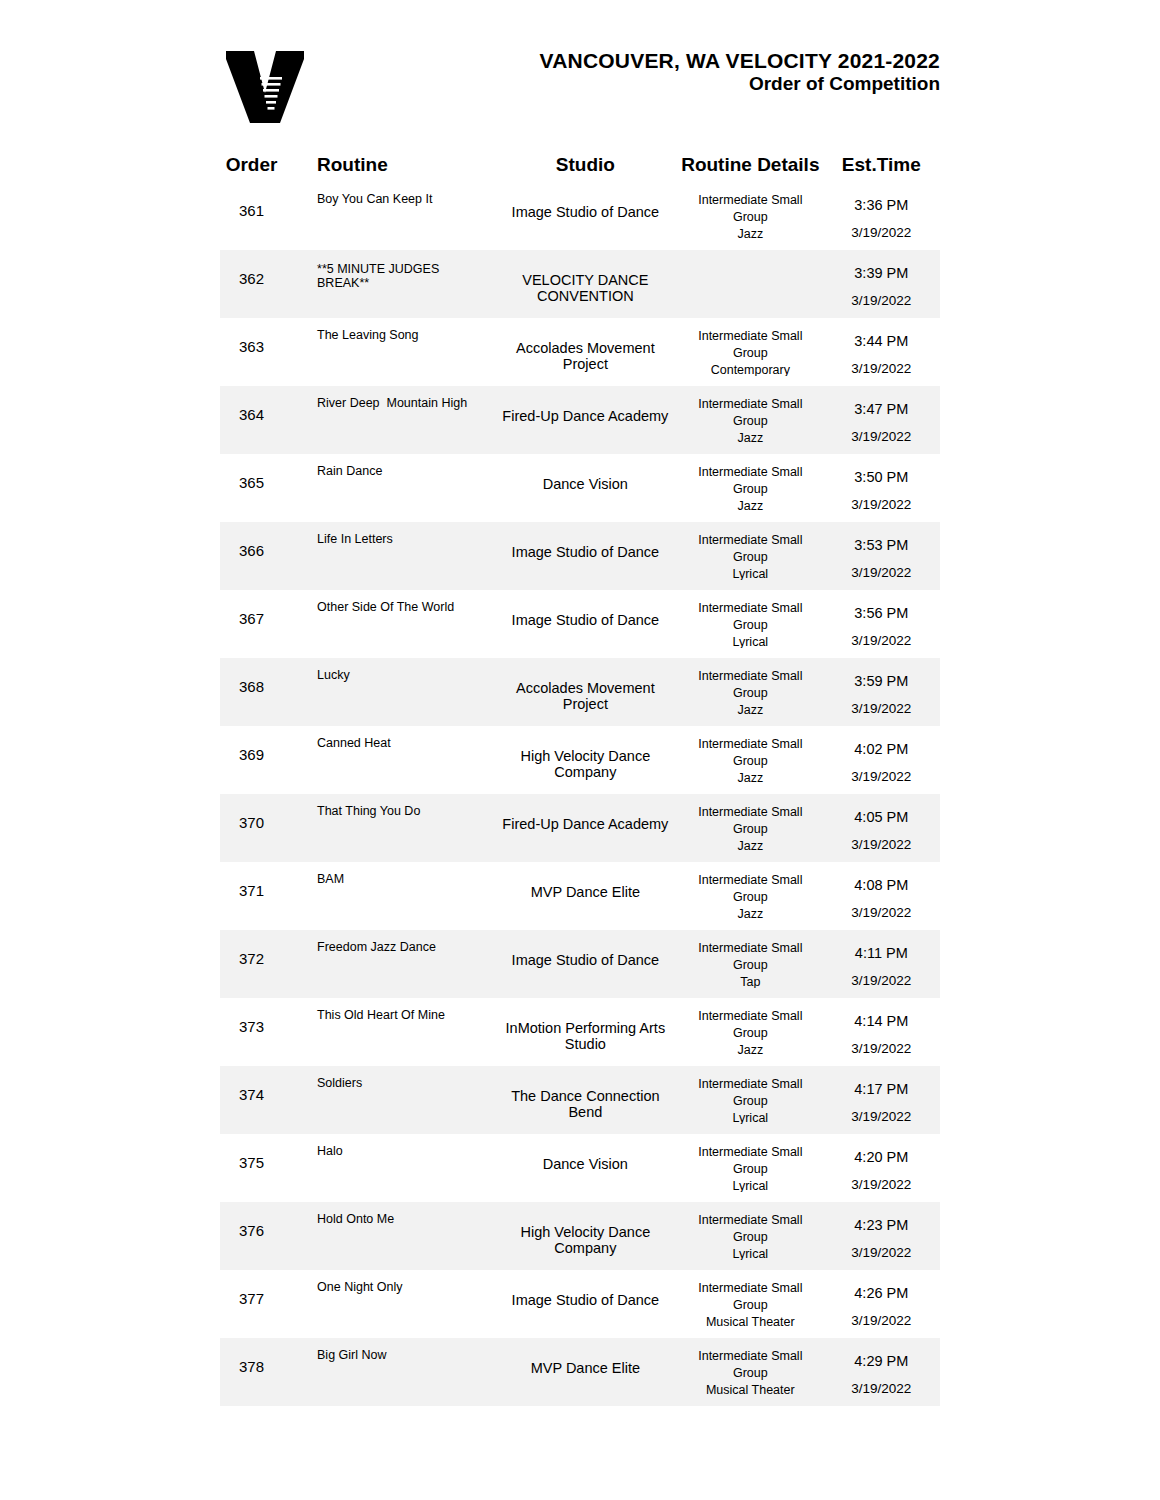VANCOUVER, WA VELOCITY 2021-2022
Order of Competition
| Order | Routine | Studio | Routine Details | Est.Time |
| --- | --- | --- | --- | --- |
| 361 | Boy You Can Keep It | Image Studio of Dance | Intermediate Small Group Jazz | 3:36 PM 3/19/2022 |
| 362 | **5 MINUTE JUDGES BREAK** | VELOCITY DANCE CONVENTION | | 3:39 PM 3/19/2022 |
| 363 | The Leaving Song | Accolades Movement Project | Intermediate Small Group Contemporary | 3:44 PM 3/19/2022 |
| 364 | River Deep Mountain High | Fired-Up Dance Academy | Intermediate Small Group Jazz | 3:47 PM 3/19/2022 |
| 365 | Rain Dance | Dance Vision | Intermediate Small Group Jazz | 3:50 PM 3/19/2022 |
| 366 | Life In Letters | Image Studio of Dance | Intermediate Small Group Lyrical | 3:53 PM 3/19/2022 |
| 367 | Other Side Of The World | Image Studio of Dance | Intermediate Small Group Lyrical | 3:56 PM 3/19/2022 |
| 368 | Lucky | Accolades Movement Project | Intermediate Small Group Jazz | 3:59 PM 3/19/2022 |
| 369 | Canned Heat | High Velocity Dance Company | Intermediate Small Group Jazz | 4:02 PM 3/19/2022 |
| 370 | That Thing You Do | Fired-Up Dance Academy | Intermediate Small Group Jazz | 4:05 PM 3/19/2022 |
| 371 | BAM | MVP Dance Elite | Intermediate Small Group Jazz | 4:08 PM 3/19/2022 |
| 372 | Freedom Jazz Dance | Image Studio of Dance | Intermediate Small Group Tap | 4:11 PM 3/19/2022 |
| 373 | This Old Heart Of Mine | InMotion Performing Arts Studio | Intermediate Small Group Jazz | 4:14 PM 3/19/2022 |
| 374 | Soldiers | The Dance Connection Bend | Intermediate Small Group Lyrical | 4:17 PM 3/19/2022 |
| 375 | Halo | Dance Vision | Intermediate Small Group Lyrical | 4:20 PM 3/19/2022 |
| 376 | Hold Onto Me | High Velocity Dance Company | Intermediate Small Group Lyrical | 4:23 PM 3/19/2022 |
| 377 | One Night Only | Image Studio of Dance | Intermediate Small Group Musical Theater | 4:26 PM 3/19/2022 |
| 378 | Big Girl Now | MVP Dance Elite | Intermediate Small Group Musical Theater | 4:29 PM 3/19/2022 |